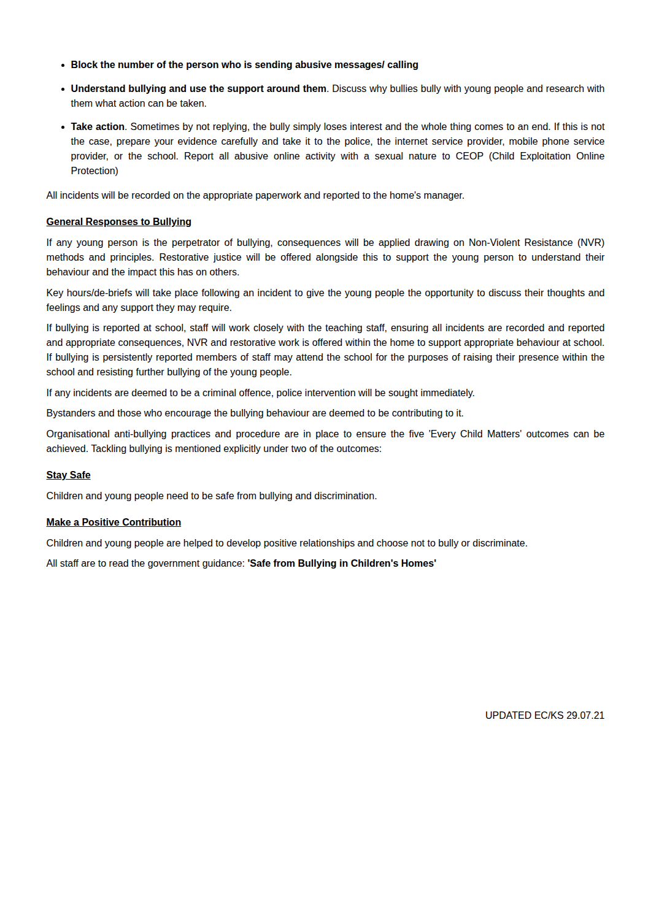Block the number of the person who is sending abusive messages/ calling
Understand bullying and use the support around them. Discuss why bullies bully with young people and research with them what action can be taken.
Take action. Sometimes by not replying, the bully simply loses interest and the whole thing comes to an end. If this is not the case, prepare your evidence carefully and take it to the police, the internet service provider, mobile phone service provider, or the school. Report all abusive online activity with a sexual nature to CEOP (Child Exploitation Online Protection)
All incidents will be recorded on the appropriate paperwork and reported to the home's manager.
General Responses to Bullying
If any young person is the perpetrator of bullying, consequences will be applied drawing on Non-Violent Resistance (NVR) methods and principles. Restorative justice will be offered alongside this to support the young person to understand their behaviour and the impact this has on others.
Key hours/de-briefs will take place following an incident to give the young people the opportunity to discuss their thoughts and feelings and any support they may require.
If bullying is reported at school, staff will work closely with the teaching staff, ensuring all incidents are recorded and reported and appropriate consequences, NVR and restorative work is offered within the home to support appropriate behaviour at school. If bullying is persistently reported members of staff may attend the school for the purposes of raising their presence within the school and resisting further bullying of the young people.
If any incidents are deemed to be a criminal offence, police intervention will be sought immediately.
Bystanders and those who encourage the bullying behaviour are deemed to be contributing to it.
Organisational anti-bullying practices and procedure are in place to ensure the five 'Every Child Matters' outcomes can be achieved. Tackling bullying is mentioned explicitly under two of the outcomes:
Stay Safe
Children and young people need to be safe from bullying and discrimination.
Make a Positive Contribution
Children and young people are helped to develop positive relationships and choose not to bully or discriminate.
All staff are to read the government guidance: 'Safe from Bullying in Children's Homes'
UPDATED EC/KS 29.07.21